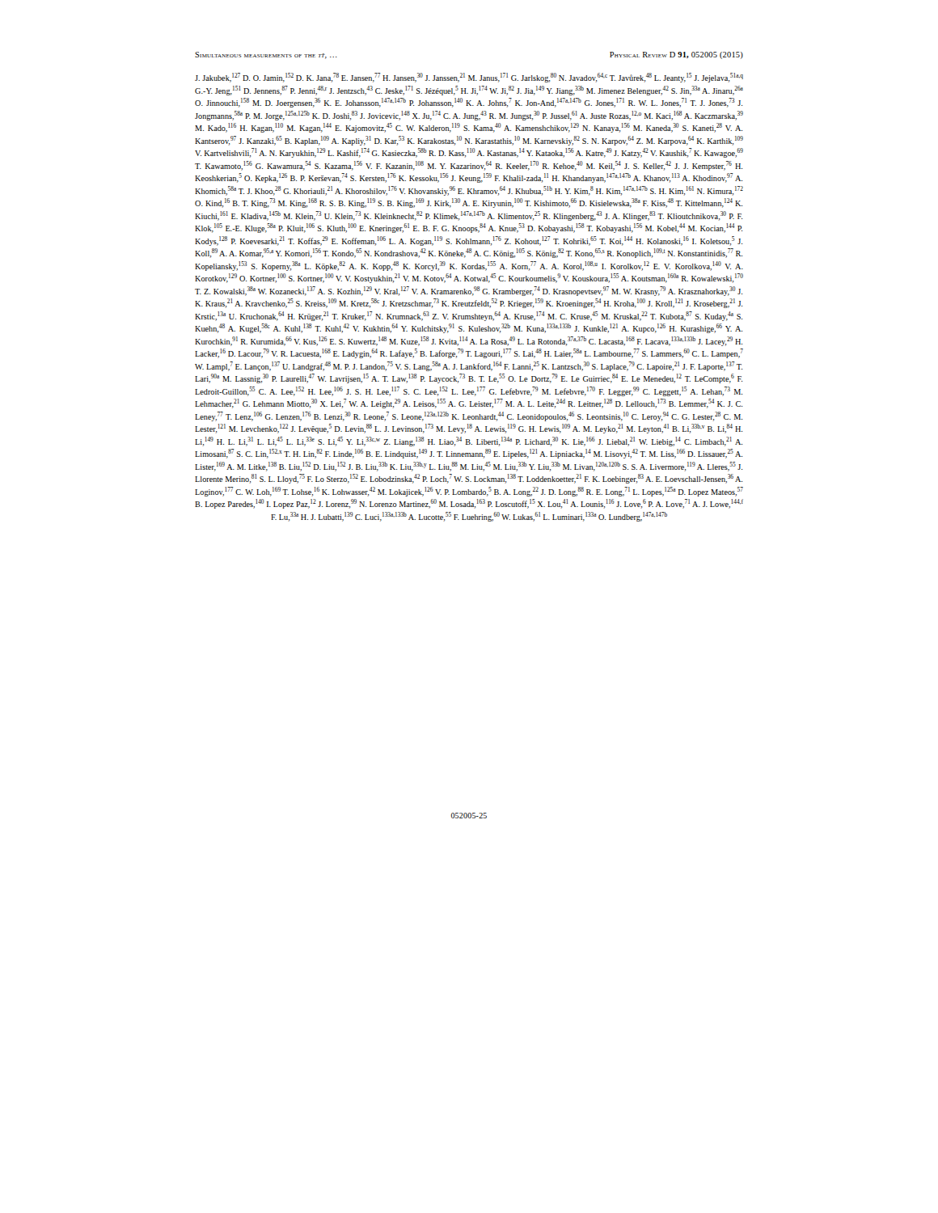Simultaneous measurements of the tt̄, …
Physical Review D 91, 052005 (2015)
J. Jakubek,127 D. O. Jamin,152 D. K. Jana,78 E. Jansen,77 H. Jansen,30 J. Janssen,21 M. Janus,171 G. Jarlskog,80 N. Javadov,64,c T. Javůrek,48 L. Jeanty,15 J. Jejelava,51a,q G.-Y. Jeng,151 D. Jennens,87 P. Jenni,48,r J. Jentzsch,43 C. Jeske,171 S. Jézéquel,5 H. Ji,174 W. Ji,82 J. Jia,149 Y. Jiang,33b M. Jimenez Belenguer,42 S. Jin,33a A. Jinaru,26a O. Jinnouchi,158 M. D. Joergensen,36 K. E. Johansson,147a,147b P. Johansson,140 K. A. Johns,7 K. Jon-And,147a,147b G. Jones,171 R. W. L. Jones,71 T. J. Jones,73 J. Jongmanns,58a P. M. Jorge,125a,125b K. D. Joshi,83 J. Jovicevic,148 X. Ju,174 C. A. Jung,43 R. M. Jungst,30 P. Jussel,61 A. Juste Rozas,12,o M. Kaci,168 A. Kaczmarska,39 M. Kado,116 H. Kagan,110 M. Kagan,144 E. Kajomovitz,45 C. W. Kalderon,119 S. Kama,40 A. Kamenshchikov,129 N. Kanaya,156 M. Kaneda,30 S. Kaneti,28 V. A. Kantserov,97 J. Kanzaki,65 B. Kaplan,109 A. Kapliy,31 D. Kar,53 K. Karakostas,10 N. Karastathis,10 M. Karnevskiy,82 S. N. Karpov,64 Z. M. Karpova,64 K. Karthik,109 V. Kartvelishvili,71 A. N. Karyukhin,129 L. Kashif,174 G. Kasieczka,58b R. D. Kass,110 A. Kastanas,14 Y. Kataoka,156 A. Katre,49 J. Katzy,42 V. Kaushik,7 K. Kawagoe,69 T. Kawamoto,156 G. Kawamura,54 S. Kazama,156 V. F. Kazanin,108 M. Y. Kazarinov,64 R. Keeler,170 R. Kehoe,40 M. Keil,54 J. S. Keller,42 J. J. Kempster,76 H. Keoshkerian,5 O. Kepka,126 B. P. Kerševan,74 S. Kersten,176 K. Kessoku,156 J. Keung,159 F. Khalil-zada,11 H. Khandanyan,147a,147b A. Khanov,113 A. Khodinov,97 A. Khomich,58a T. J. Khoo,28 G. Khoriauli,21 A. Khoroshilov,176 V. Khovanskiy,96 E. Khramov,64 J. Khubua,51b H. Y. Kim,8 H. Kim,147a,147b S. H. Kim,161 N. Kimura,172 O. Kind,16 B. T. King,73 M. King,168 R. S. B. King,119 S. B. King,169 J. Kirk,130 A. E. Kiryunin,100 T. Kishimoto,66 D. Kisielewska,38a F. Kiss,48 T. Kittelmann,124 K. Kiuchi,161 E. Kladiva,145b M. Klein,73 U. Klein,73 K. Kleinknecht,82 P. Klimek,147a,147b A. Klimentov,25 R. Klingenberg,43 J. A. Klinger,83 T. Klioutchnikova,30 P. F. Klok,105 E.-E. Kluge,58a P. Kluit,106 S. Kluth,100 E. Kneringer,61 E. B. F. G. Knoops,84 A. Knue,53 D. Kobayashi,158 T. Kobayashi,156 M. Kobel,44 M. Kocian,144 P. Kodys,128 P. Koevesarki,21 T. Koffas,29 E. Koffeman,106 L. A. Kogan,119 S. Kohlmann,176 Z. Kohout,127 T. Kohriki,65 T. Koi,144 H. Kolanoski,16 I. Koletsou,5 J. Koll,89 A. A. Komar,95,a Y. Komori,156 T. Kondo,65 N. Kondrashova,42 K. Köneke,48 A. C. König,105 S. König,82 T. Kono,65,s R. Konoplich,109,t N. Konstantinidis,77 R. Kopeliansky,153 S. Koperny,38a L. Köpke,82 A. K. Kopp,48 K. Korcyl,39 K. Kordas,155 A. Korn,77 A. A. Korol,108,u I. Korolkov,12 E. V. Korolkova,140 V. A. Korotkov,129 O. Kortner,100 S. Kortner,100 V. V. Kostyukhin,21 V. M. Kotov,64 A. Kotwal,45 C. Kourkoumelis,9 V. Kouskoura,155 A. Koutsman,160a R. Kowalewski,170 T. Z. Kowalski,38a W. Kozanecki,137 A. S. Kozhin,129 V. Kral,127 V. A. Kramarenko,98 G. Kramberger,74 D. Krasnopevtsev,97 M. W. Krasny,79 A. Krasznahorkay,30 J. K. Kraus,21 A. Kravchenko,25 S. Kreiss,109 M. Kretz,58c J. Kretzschmar,73 K. Kreutzfeldt,52 P. Krieger,159 K. Kroeninger,54 H. Kroha,100 J. Kroll,121 J. Kroseberg,21 J. Krstic,13a U. Kruchonak,64 H. Krüger,21 T. Kruker,17 N. Krumnack,63 Z. V. Krumshteyn,64 A. Kruse,174 M. C. Kruse,45 M. Kruskal,22 T. Kubota,87 S. Kuday,4a S. Kuehn,48 A. Kugel,58c A. Kuhl,138 T. Kuhl,42 V. Kukhtin,64 Y. Kulchitsky,91 S. Kuleshov,32b M. Kuna,133a,133b J. Kunkle,121 A. Kupco,126 H. Kurashige,66 Y. A. Kurochkin,91 R. Kurumida,66 V. Kus,126 E. S. Kuwertz,148 M. Kuze,158 J. Kvita,114 A. La Rosa,49 L. La Rotonda,37a,37b C. Lacasta,168 F. Lacava,133a,133b J. Lacey,29 H. Lacker,16 D. Lacour,79 V. R. Lacuesta,168 E. Ladygin,64 R. Lafaye,5 B. Laforge,79 T. Lagouri,177 S. Lai,48 H. Laier,58a L. Lambourne,77 S. Lammers,60 C. L. Lampen,7 W. Lampl,7 E. Lançon,137 U. Landgraf,48 M. P. J. Landon,75 V. S. Lang,58a A. J. Lankford,164 F. Lanni,25 K. Lantzsch,30 S. Laplace,79 C. Lapoire,21 J. F. Laporte,137 T. Lari,90a M. Lassnig,30 P. Laurelli,47 W. Lavrijsen,15 A. T. Law,138 P. Laycock,73 B. T. Le,55 O. Le Dortz,79 E. Le Guirriec,84 E. Le Menedeu,12 T. LeCompte,6 F. Ledroit-Guillon,55 C. A. Lee,152 H. Lee,106 J. S. H. Lee,117 S. C. Lee,152 L. Lee,177 G. Lefebvre,79 M. Lefebvre,170 F. Legger,99 C. Leggett,15 A. Lehan,73 M. Lehmacher,21 G. Lehmann Miotto,30 X. Lei,7 W. A. Leight,29 A. Leisos,155 A. G. Leister,177 M. A. L. Leite,24d R. Leitner,128 D. Lellouch,173 B. Lemmer,54 K. J. C. Leney,77 T. Lenz,106 G. Lenzen,176 B. Lenzi,30 R. Leone,7 S. Leone,123a,123b K. Leonhardt,44 C. Leonidopoulos,46 S. Leontsinis,10 C. Leroy,94 C. G. Lester,28 C. M. Lester,121 M. Levchenko,122 J. Levêque,5 D. Levin,88 L. J. Levinson,173 M. Levy,18 A. Lewis,119 G. H. Lewis,109 A. M. Leyko,21 M. Leyton,41 B. Li,33b,v B. Li,84 H. Li,149 H. L. Li,31 L. Li,45 L. Li,33e S. Li,45 Y. Li,33c,w Z. Liang,138 H. Liao,34 B. Liberti,134a P. Lichard,30 K. Lie,166 J. Liebal,21 W. Liebig,14 C. Limbach,21 A. Limosani,87 S. C. Lin,152,x T. H. Lin,82 F. Linde,106 B. E. Lindquist,149 J. T. Linnemann,89 E. Lipeles,121 A. Lipniacka,14 M. Lisovyi,42 T. M. Liss,166 D. Lissauer,25 A. Lister,169 A. M. Litke,138 B. Liu,152 D. Liu,152 J. B. Liu,33b K. Liu,33b,y L. Liu,88 M. Liu,45 M. Liu,33b Y. Liu,33b M. Livan,120a,120b S. S. A. Livermore,119 A. Lleres,55 J. Llorente Merino,81 S. L. Lloyd,75 F. Lo Sterzo,152 E. Lobodzinska,42 P. Loch,7 W. S. Lockman,138 T. Loddenkoetter,21 F. K. Loebinger,83 A. E. Loevschall-Jensen,36 A. Loginov,177 C. W. Loh,169 T. Lohse,16 K. Lohwasser,42 M. Lokajicek,126 V. P. Lombardo,5 B. A. Long,22 J. D. Long,88 R. E. Long,71 L. Lopes,125a D. Lopez Mateos,57 B. Lopez Paredes,140 I. Lopez Paz,12 J. Lorenz,99 N. Lorenzo Martinez,60 M. Losada,163 P. Loscutoff,15 X. Lou,41 A. Lounis,116 J. Love,6 P. A. Love,71 A. J. Lowe,144,f F. Lu,33a H. J. Lubatti,139 C. Luci,133a,133b A. Lucotte,55 F. Luehring,60 W. Lukas,61 L. Luminari,133a O. Lundberg,147a,147b
052005-25